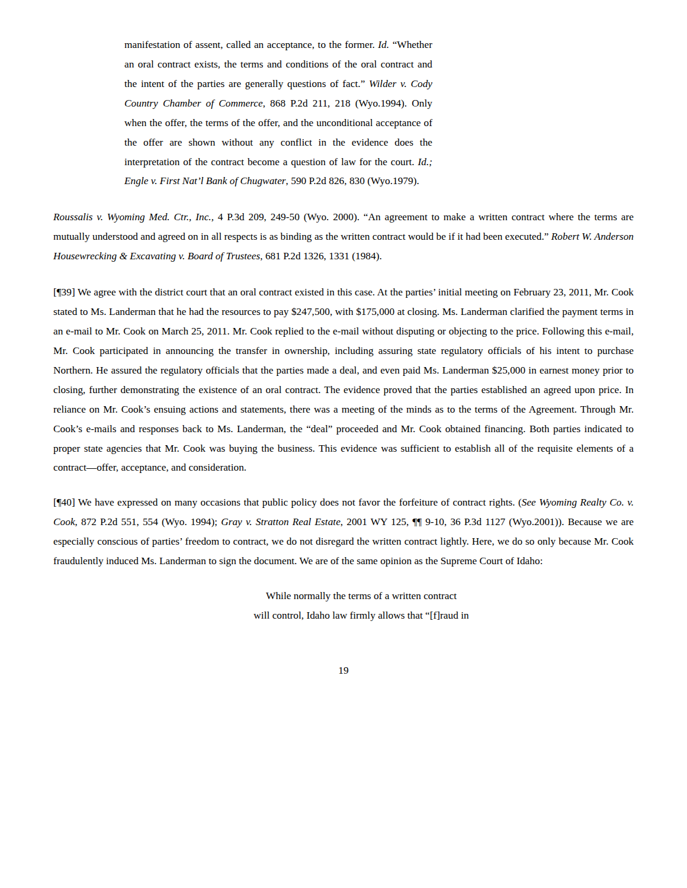manifestation of assent, called an acceptance, to the former. Id. “Whether an oral contract exists, the terms and conditions of the oral contract and the intent of the parties are generally questions of fact.” Wilder v. Cody Country Chamber of Commerce, 868 P.2d 211, 218 (Wyo.1994). Only when the offer, the terms of the offer, and the unconditional acceptance of the offer are shown without any conflict in the evidence does the interpretation of the contract become a question of law for the court. Id.; Engle v. First Nat’l Bank of Chugwater, 590 P.2d 826, 830 (Wyo.1979).
Roussalis v. Wyoming Med. Ctr., Inc., 4 P.3d 209, 249-50 (Wyo. 2000). “An agreement to make a written contract where the terms are mutually understood and agreed on in all respects is as binding as the written contract would be if it had been executed.” Robert W. Anderson Housewrecking & Excavating v. Board of Trustees, 681 P.2d 1326, 1331 (1984).
[¶39] We agree with the district court that an oral contract existed in this case. At the parties’ initial meeting on February 23, 2011, Mr. Cook stated to Ms. Landerman that he had the resources to pay $247,500, with $175,000 at closing. Ms. Landerman clarified the payment terms in an e-mail to Mr. Cook on March 25, 2011. Mr. Cook replied to the e-mail without disputing or objecting to the price. Following this e-mail, Mr. Cook participated in announcing the transfer in ownership, including assuring state regulatory officials of his intent to purchase Northern. He assured the regulatory officials that the parties made a deal, and even paid Ms. Landerman $25,000 in earnest money prior to closing, further demonstrating the existence of an oral contract. The evidence proved that the parties established an agreed upon price. In reliance on Mr. Cook’s ensuing actions and statements, there was a meeting of the minds as to the terms of the Agreement. Through Mr. Cook’s e-mails and responses back to Ms. Landerman, the “deal” proceeded and Mr. Cook obtained financing. Both parties indicated to proper state agencies that Mr. Cook was buying the business. This evidence was sufficient to establish all of the requisite elements of a contract—offer, acceptance, and consideration.
[¶40] We have expressed on many occasions that public policy does not favor the forfeiture of contract rights. (See Wyoming Realty Co. v. Cook, 872 P.2d 551, 554 (Wyo. 1994); Gray v. Stratton Real Estate, 2001 WY 125, ¶¶ 9-10, 36 P.3d 1127 (Wyo.2001)). Because we are especially conscious of parties’ freedom to contract, we do not disregard the written contract lightly. Here, we do so only because Mr. Cook fraudulently induced Ms. Landerman to sign the document. We are of the same opinion as the Supreme Court of Idaho:
While normally the terms of a written contract
will control, Idaho law firmly allows that “[f]raud in
19